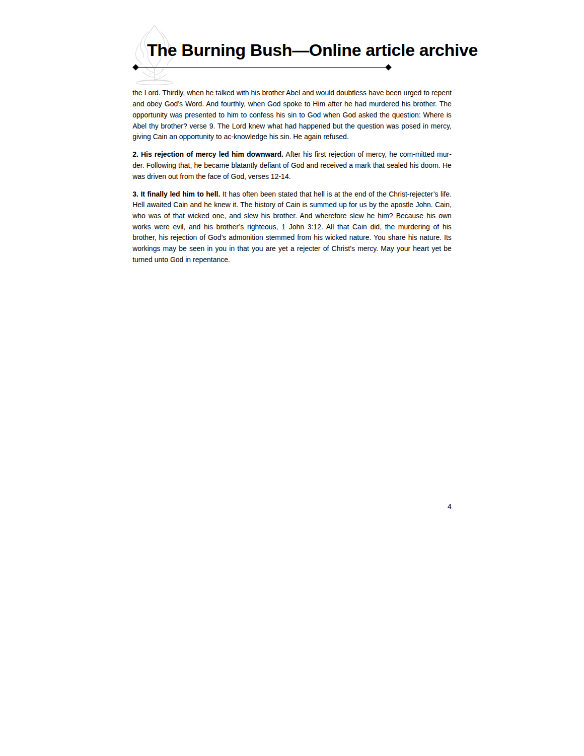The Burning Bush—Online article archive
the Lord. Thirdly, when he talked with his brother Abel and would doubtless have been urged to repent and obey God’s Word. And fourthly, when God spoke to Him after he had murdered his brother. The opportunity was presented to him to confess his sin to God when God asked the question: Where is Abel thy brother? verse 9. The Lord knew what had happened but the question was posed in mercy, giving Cain an opportunity to ac‑knowledge his sin. He again refused.
2. His rejection of mercy led him downward. After his first rejection of mercy, he com‑mitted murder. Following that, he became blatantly defiant of God and received a mark that sealed his doom. He was driven out from the face of God, verses 12-14.
3. It finally led him to hell. It has often been stated that hell is at the end of the Christ-rejecter’s life. Hell awaited Cain and he knew it. The history of Cain is summed up for us by the apostle John. Cain, who was of that wicked one, and slew his brother. And wherefore slew he him? Because his own works were evil, and his brother’s righteous, 1 John 3:12. All that Cain did, the murdering of his brother, his rejection of God’s admonition stemmed from his wicked nature. You share his nature. Its workings may be seen in you in that you are yet a rejecter of Christ’s mercy. May your heart yet be turned unto God in repentance.
4